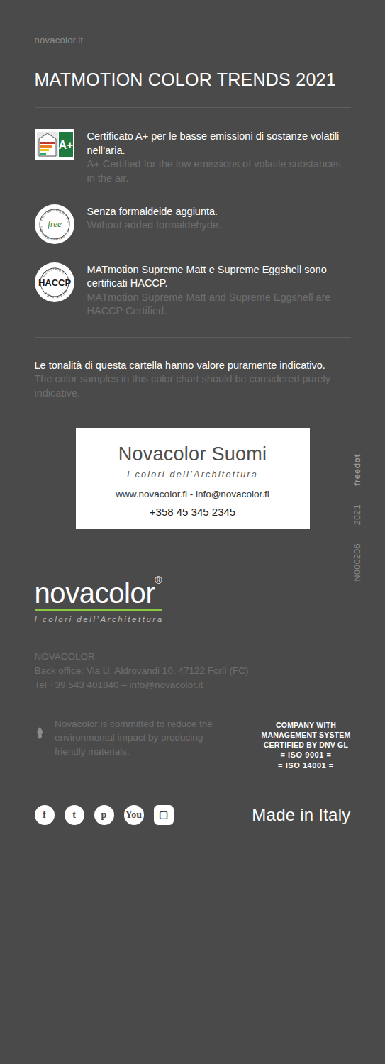novacolor.it
MATMOTION COLOR TRENDS 2021
A+
Certificato A+ per le basse emissioni di sostanze volatili nell’aria. A+ Certified for the low emissions of volatile substances in the air.
free FORMALDEHYDE FORMALDEHYDE
Senza formaldeide aggiunta. Without added formaldehyde.
HACCP CERTIFIED CERTIFIED
MATmotion Supreme Matt e Supreme Eggshell sono certificati HACCP. MATmotion Supreme Matt and Supreme Eggshell are HACCP Certified.
Le tonalità di questa cartella hanno valore puramente indicativo. The color samples in this color chart should be considered purely indicative.
freedot 2021 N000206
Novacolor Suomi
I colori dell’Architettura
www.novacolor.fi - info@novacolor.fi
+358 45 345 2345
novacolor®
I colori dell’Architettura
NOVACOLOR
Back office: Via U. Aldrovandi 10, 47122 Forlì (FC)
Tel +39 543 401840 – info@novacolor.it
Novacolor is committed to reduce the environmental impact by producing friendly materials.
COMPANY WITH
MANAGEMENT SYSTEM
CERTIFIED BY DNV GL
= ISO 9001 =
= ISO 14001 =
f t p You ▢
Made in Italy